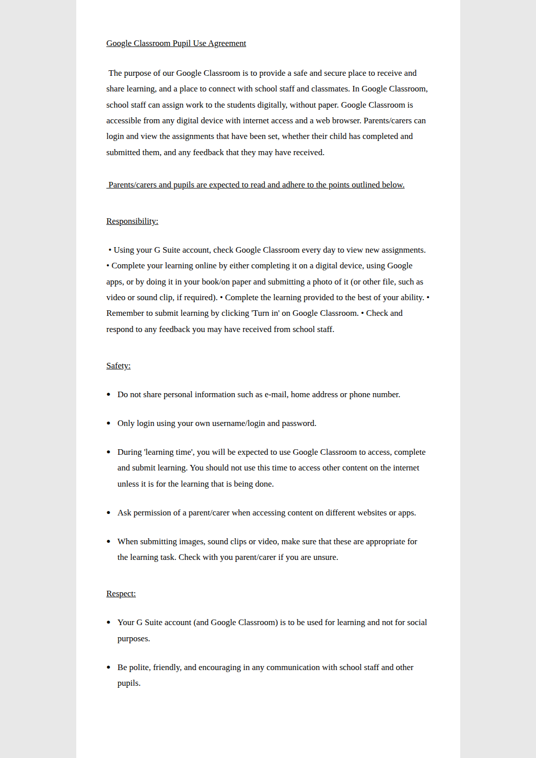Google Classroom Pupil Use Agreement
The purpose of our Google Classroom is to provide a safe and secure place to receive and share learning, and a place to connect with school staff and classmates. In Google Classroom, school staff can assign work to the students digitally, without paper. Google Classroom is accessible from any digital device with internet access and a web browser. Parents/carers can login and view the assignments that have been set, whether their child has completed and submitted them, and any feedback that they may have received.
Parents/carers and pupils are expected to read and adhere to the points outlined below.
Responsibility:
• Using your G Suite account, check Google Classroom every day to view new assignments. • Complete your learning online by either completing it on a digital device, using Google apps, or by doing it in your book/on paper and submitting a photo of it (or other file, such as video or sound clip, if required). • Complete the learning provided to the best of your ability. • Remember to submit learning by clicking 'Turn in' on Google Classroom. • Check and respond to any feedback you may have received from school staff.
Safety:
Do not share personal information such as e-mail, home address or phone number.
Only login using your own username/login and password.
During 'learning time', you will be expected to use Google Classroom to access, complete and submit learning. You should not use this time to access other content on the internet unless it is for the learning that is being done.
Ask permission of a parent/carer when accessing content on different websites or apps.
When submitting images, sound clips or video, make sure that these are appropriate for the learning task. Check with you parent/carer if you are unsure.
Respect:
Your G Suite account (and Google Classroom) is to be used for learning and not for social purposes.
Be polite, friendly, and encouraging in any communication with school staff and other pupils.